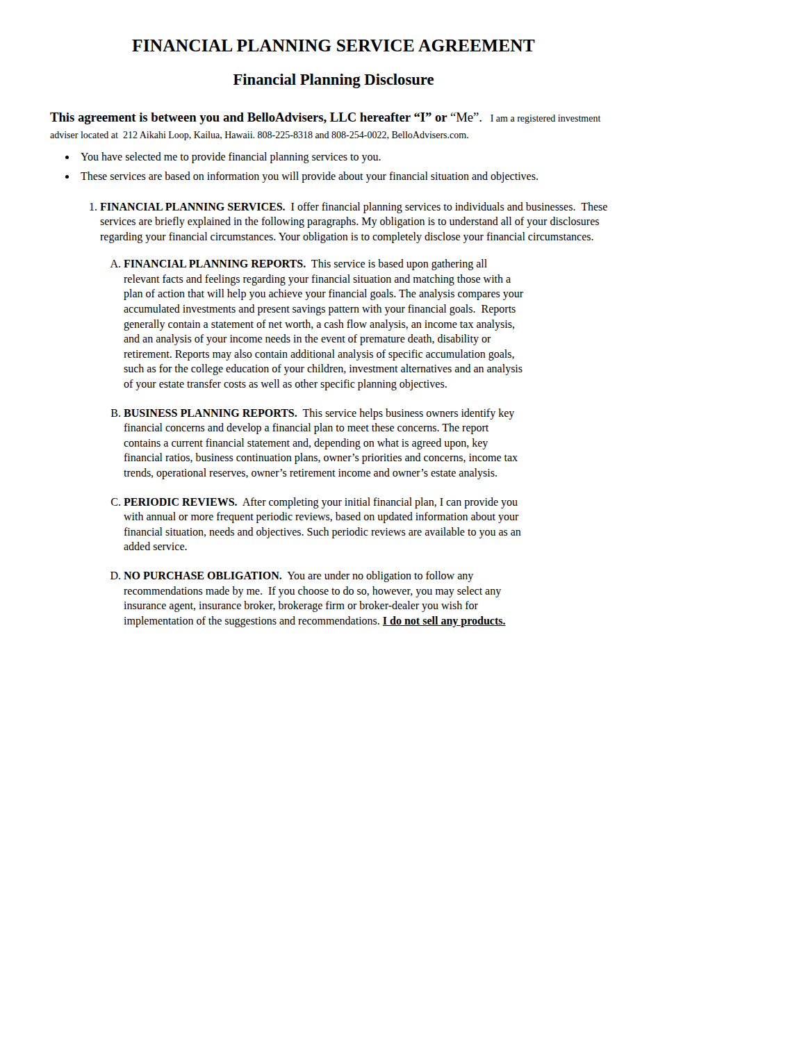FINANCIAL PLANNING SERVICE AGREEMENT
Financial Planning Disclosure
This agreement is between you and BelloAdvisers, LLC hereafter “I” or “Me”. I am a registered investment adviser located at 212 Aikahi Loop, Kailua, Hawaii. 808-225-8318 and 808-254-0022, BelloAdvisers.com.
You have selected me to provide financial planning services to you.
These services are based on information you will provide about your financial situation and objectives.
FINANCIAL PLANNING SERVICES. I offer financial planning services to individuals and businesses. These services are briefly explained in the following paragraphs. My obligation is to understand all of your disclosures regarding your financial circumstances. Your obligation is to completely disclose your financial circumstances.
FINANCIAL PLANNING REPORTS. This service is based upon gathering all relevant facts and feelings regarding your financial situation and matching those with a plan of action that will help you achieve your financial goals. The analysis compares your accumulated investments and present savings pattern with your financial goals. Reports generally contain a statement of net worth, a cash flow analysis, an income tax analysis, and an analysis of your income needs in the event of premature death, disability or retirement. Reports may also contain additional analysis of specific accumulation goals, such as for the college education of your children, investment alternatives and an analysis of your estate transfer costs as well as other specific planning objectives.
BUSINESS PLANNING REPORTS. This service helps business owners identify key financial concerns and develop a financial plan to meet these concerns. The report contains a current financial statement and, depending on what is agreed upon, key financial ratios, business continuation plans, owner’s priorities and concerns, income tax trends, operational reserves, owner’s retirement income and owner’s estate analysis.
PERIODIC REVIEWS. After completing your initial financial plan, I can provide you with annual or more frequent periodic reviews, based on updated information about your financial situation, needs and objectives. Such periodic reviews are available to you as an added service.
NO PURCHASE OBLIGATION. You are under no obligation to follow any recommendations made by me. If you choose to do so, however, you may select any insurance agent, insurance broker, brokerage firm or broker-dealer you wish for implementation of the suggestions and recommendations. I do not sell any products.